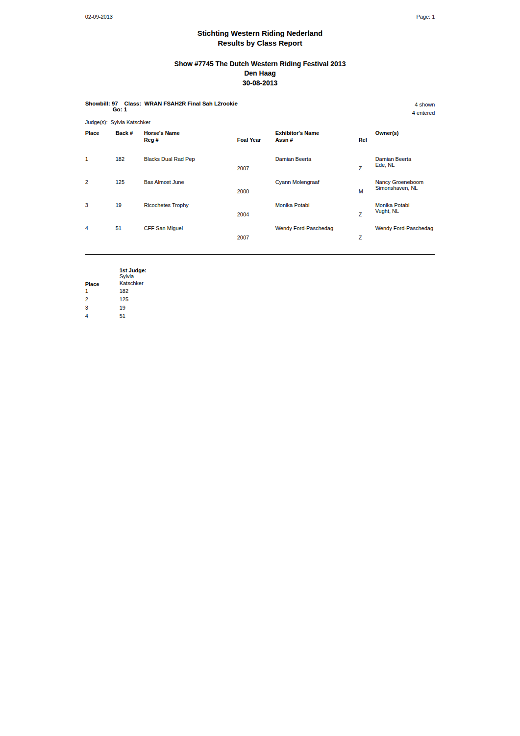02-09-2013
Page: 1
Stichting Western Riding Nederland
Results by Class Report
Show #7745 The Dutch Western Riding Festival 2013
Den Haag
30-08-2013
Showbill: 97 Class: WRAN FSAH2R Final Sah L2rookie
Go: 1
4 shown
4 entered
Judge(s): Sylvia Katschker
| Place | Back # | Horse's Name | | Exhibitor's Name | | Owner(s) |
| --- | --- | --- | --- | --- | --- | --- |
| | | Reg # | Foal Year | Assn # | Rel | |
| 1 | 182 | Blacks Dual Rad Pep | 2007 | Damian Beerta | Z | Damian Beerta Ede, NL |
| 2 | 125 | Bas Almost June | 2000 | Cyann Molengraaf | M | Nancy Groeneboom Simonshaven, NL |
| 3 | 19 | Ricochetes Trophy | 2004 | Monika Potabi | Z | Monika Potabi Vught, NL |
| 4 | 51 | CFF San Miguel | 2007 | Wendy Ford-Paschedag | Z | Wendy Ford-Paschedag |
| | 1st Judge: |
| Place | Sylvia Katschker |
| 1 | 182 |
| 2 | 125 |
| 3 | 19 |
| 4 | 51 |